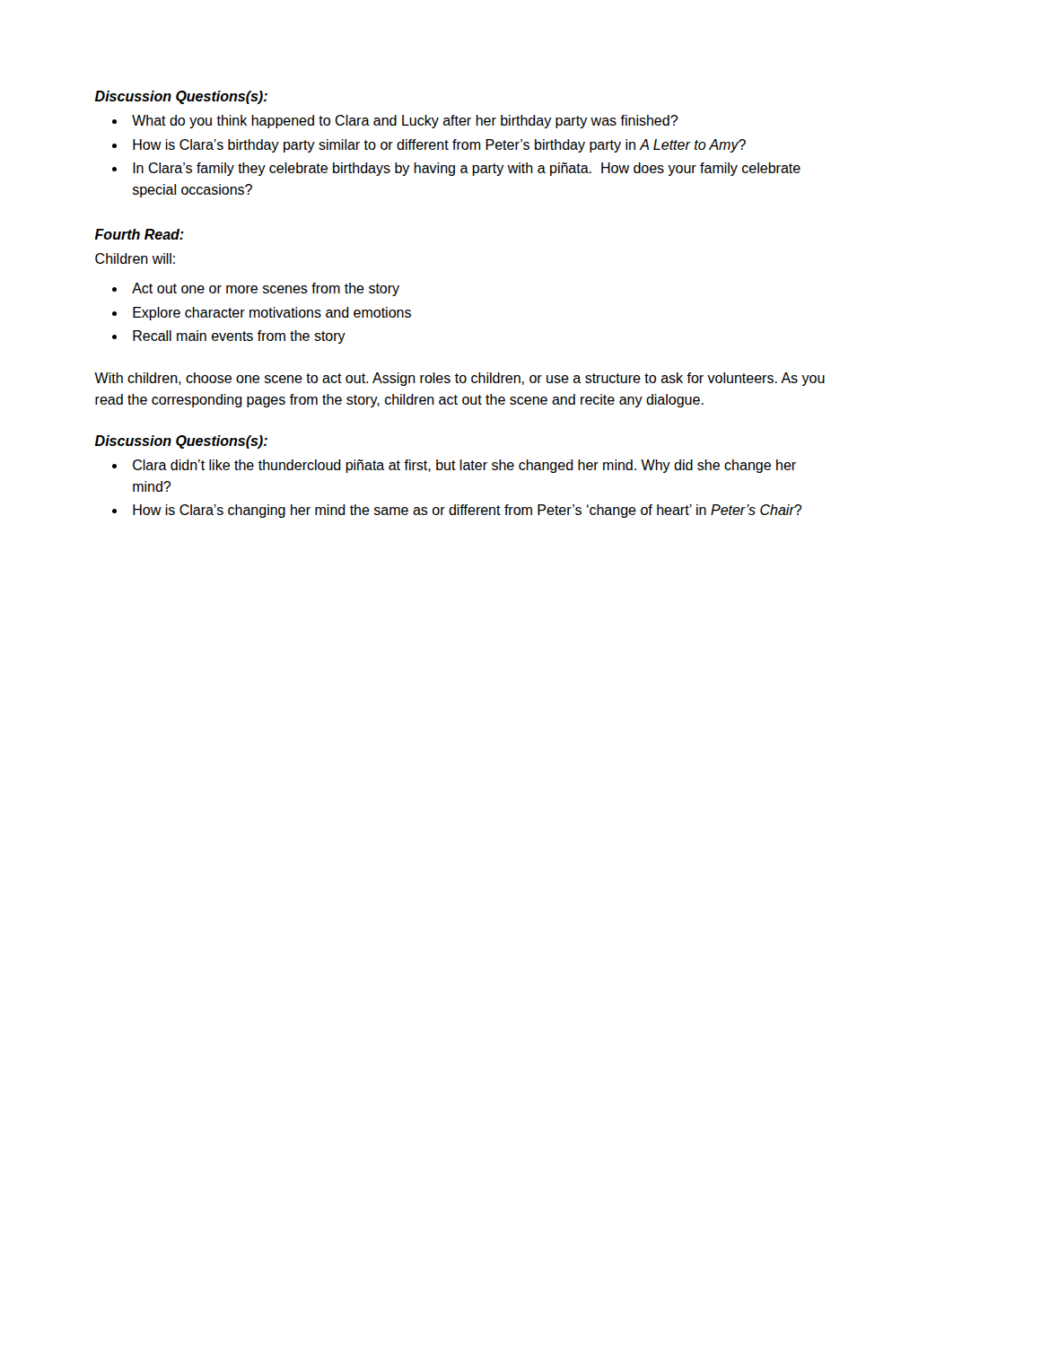Discussion Questions(s):
What do you think happened to Clara and Lucky after her birthday party was finished?
How is Clara’s birthday party similar to or different from Peter’s birthday party in A Letter to Amy?
In Clara’s family they celebrate birthdays by having a party with a piñata. How does your family celebrate special occasions?
Fourth Read:
Children will:
Act out one or more scenes from the story
Explore character motivations and emotions
Recall main events from the story
With children, choose one scene to act out. Assign roles to children, or use a structure to ask for volunteers. As you read the corresponding pages from the story, children act out the scene and recite any dialogue.
Discussion Questions(s):
Clara didn’t like the thundercloud piñata at first, but later she changed her mind. Why did she change her mind?
How is Clara’s changing her mind the same as or different from Peter’s ‘change of heart’ in Peter’s Chair?